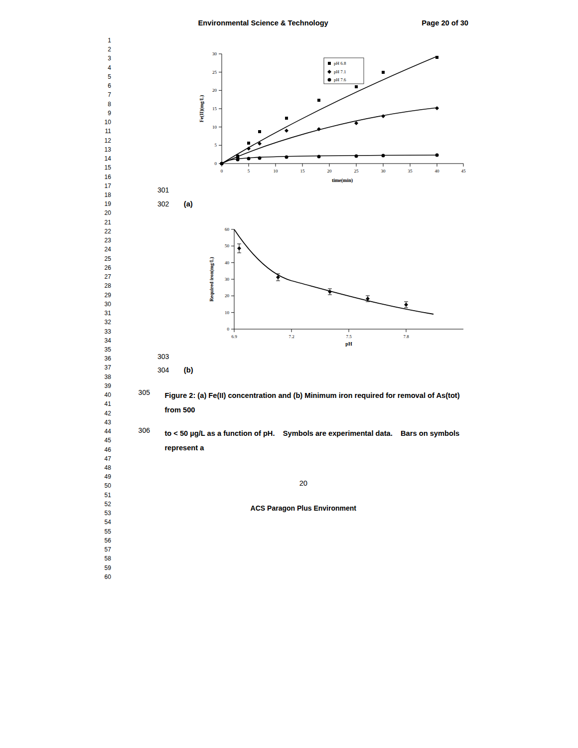1
2
3
4
5
6
7
8
9
10
11
12
13
14
15
16
17
18
19
20
21
22
23
24
25
26
27
28
29
30
31
32
33
34
35
36
37
38
39
40
41
42
43
44
45
46
47
48
49
50
51
52
53
54
55
56
57
58
59
60
Environmental Science & Technology Page 20 of 30
0 5 10 15 20 25 30 0 5 10 15 20 25 30 35 40 45 time(min) Fe(II)(mg/L) pH 6.8 pH 7.1 pH 7.6
301
302
(a)
0 10 20 30 40 50 60 6.9 7.2 7.5 7.8 pH Required iron(mg/L)
303
304
(b)
305
Figure 2: (a) Fe(II) concentration and (b) Minimum iron required for removal of As(tot) from 500
306
to < 50 µg/L as a function of pH. Symbols are experimental data. Bars on symbols represent a
20
ACS Paragon Plus Environment